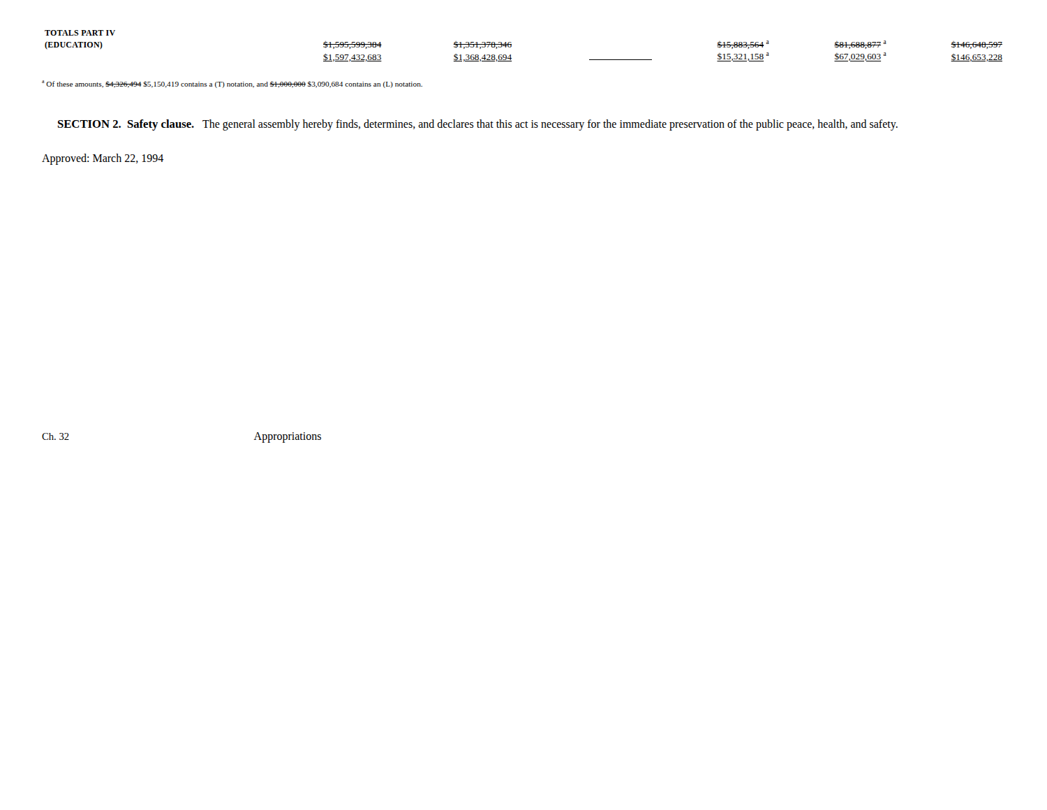| TOTALS PART IV | | | | | | |
| (EDUCATION) | $1,595,599,384 | $1,351,378,346 | | $15,883,564 a | $81,688,877 a | $146,648,597 |
| | $1,597,432,683 | $1,368,428,694 | | $15,321,158 a | $67,029,603 a | $146,653,228 |
a Of these amounts, $4,326,494 $5,150,419 contains a (T) notation, and $1,000,000 $3,090,684 contains an (L) notation.
SECTION 2. Safety clause. The general assembly hereby finds, determines, and declares that this act is necessary for the immediate preservation of the public peace, health, and safety.
Approved: March 22, 1994
Ch. 32
Appropriations